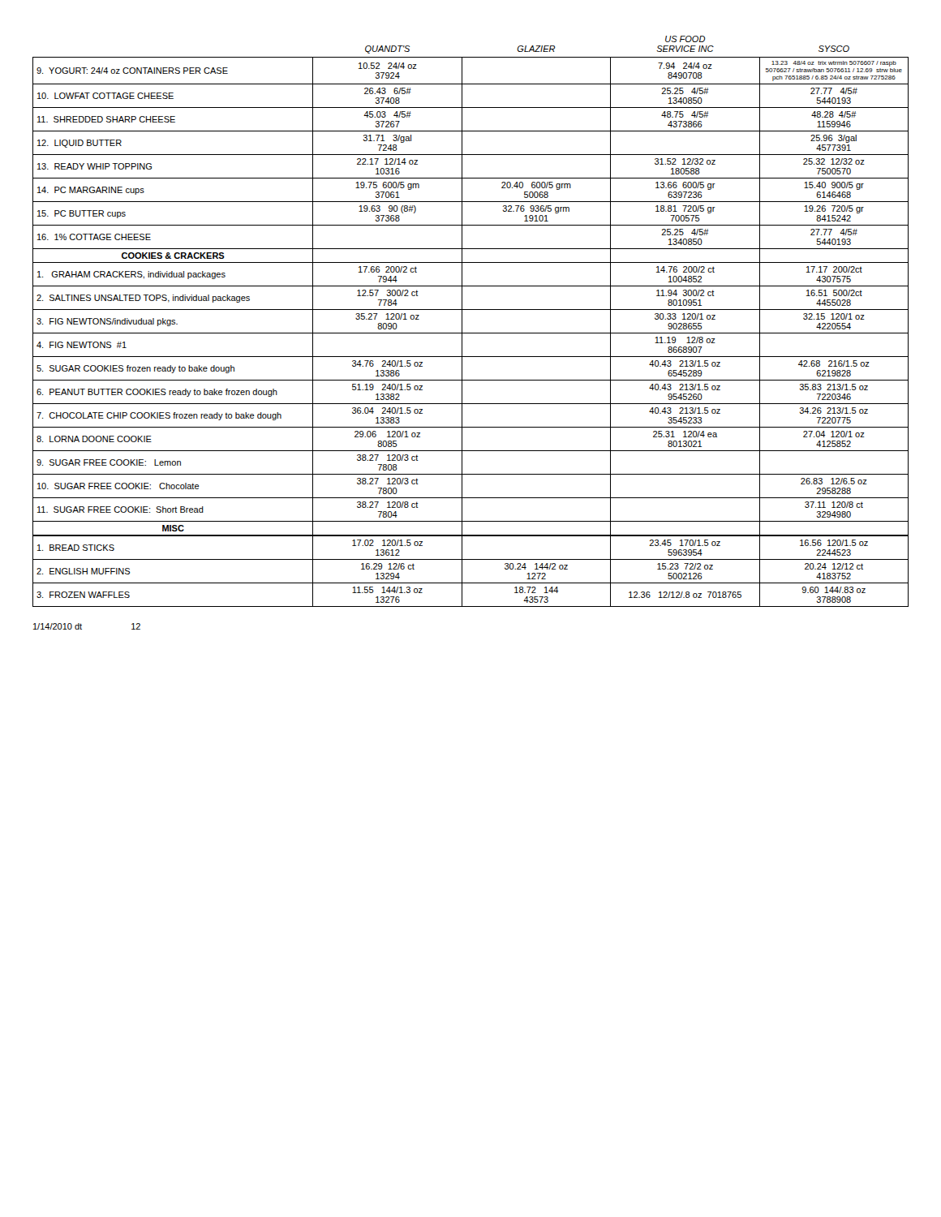| | QUANDT'S | GLAZIER | US FOOD SERVICE INC | SYSCO |
| 9. YOGURT: 24/4 oz CONTAINERS PER CASE | 10.52 24/4 oz 37924 | | 7.94 24/4 oz 8490708 | 13.23 48/4 oz trix wtrmln 5076607 / raspb 5076627 / straw/ban 5076611 / 12.69 strw blue pch 7651885 / 6.85 24/4 oz straw 7275286 |
| 10. LOWFAT COTTAGE CHEESE | 26.43 6/5# 37408 | | 25.25 4/5# 1340850 | 27.77 4/5# 5440193 |
| 11. SHREDDED SHARP CHEESE | 45.03 4/5# 37267 | | 48.75 4/5# 4373866 | 48.28 4/5# 1159946 |
| 12. LIQUID BUTTER | 31.71 3/gal 7248 | | | 25.96 3/gal 4577391 |
| 13. READY WHIP TOPPING | 22.17 12/14 oz 10316 | | 31.52 12/32 oz 180588 | 25.32 12/32 oz 7500570 |
| 14. PC MARGARINE cups | 19.75 600/5 gm 37061 | 20.40 600/5 grm 50068 | 13.66 600/5 gr 6397236 | 15.40 900/5 gr 6146468 |
| 15. PC BUTTER cups | 19.63 90 (8#) 37368 | 32.76 936/5 grm 19101 | 18.81 720/5 gr 700575 | 19.26 720/5 gr 8415242 |
| 16. 1% COTTAGE CHEESE | | | 25.25 4/5# 1340850 | 27.77 4/5# 5440193 |
| COOKIES & CRACKERS | | | | |
| 1. GRAHAM CRACKERS, individual packages | 17.66 200/2 ct 7944 | | 14.76 200/2 ct 1004852 | 17.17 200/2ct 4307575 |
| 2. SALTINES UNSALTED TOPS, individual packages | 12.57 300/2 ct 7784 | | 11.94 300/2 ct 8010951 | 16.51 500/2ct 4455028 |
| 3. FIG NEWTONS/indivudual pkgs. | 35.27 120/1 oz 8090 | | 30.33 120/1 oz 9028655 | 32.15 120/1 oz 4220554 |
| 4. FIG NEWTONS #1 | | | 11.19 12/8 oz 8668907 | |
| 5. SUGAR COOKIES frozen ready to bake dough | 34.76 240/1.5 oz 13386 | | 40.43 213/1.5 oz 6545289 | 42.68 216/1.5 oz 6219828 |
| 6. PEANUT BUTTER COOKIES ready to bake frozen dough | 51.19 240/1.5 oz 13382 | | 40.43 213/1.5 oz 9545260 | 35.83 213/1.5 oz 7220346 |
| 7. CHOCOLATE CHIP COOKIES frozen ready to bake dough | 36.04 240/1.5 oz 13383 | | 40.43 213/1.5 oz 3545233 | 34.26 213/1.5 oz 7220775 |
| 8. LORNA DOONE COOKIE | 29.06 120/1 oz 8085 | | 25.31 120/4 ea 8013021 | 27.04 120/1 oz 4125852 |
| 9. SUGAR FREE COOKIE: Lemon | 38.27 120/3 ct 7808 | | | |
| 10. SUGAR FREE COOKIE: Chocolate | 38.27 120/3 ct 7800 | | | 26.83 12/6.5 oz 2958288 |
| 11. SUGAR FREE COOKIE: Short Bread | 38.27 120/8 ct 7804 | | | 37.11 120/8 ct 3294980 |
| MISC | | | | |
| 1. BREAD STICKS | 17.02 120/1.5 oz 13612 | | 23.45 170/1.5 oz 5963954 | 16.56 120/1.5 oz 2244523 |
| 2. ENGLISH MUFFINS | 16.29 12/6 ct 13294 | 30.24 144/2 oz 1272 | 15.23 72/2 oz 5002126 | 20.24 12/12 ct 4183752 |
| 3. FROZEN WAFFLES | 11.55 144/1.3 oz 13276 | 18.72 144 43573 | 12.36 12/12/.8 oz 7018765 | 9.60 144/.83 oz 3788908 |
1/14/2010 dt 12